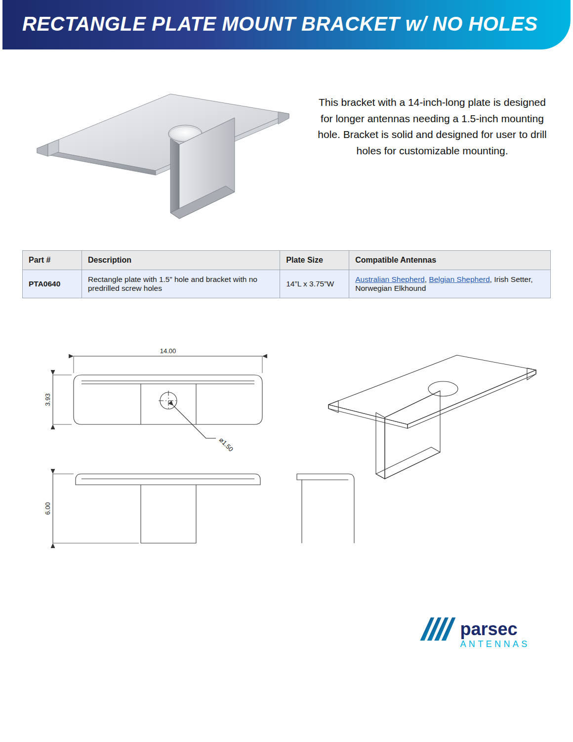Rectangle Plate Mount Bracket w/ No Holes
This bracket with a 14-inch-long plate is designed for longer antennas needing a 1.5-inch mounting hole. Bracket is solid and designed for user to drill holes for customizable mounting.
| Part # | Description | Plate Size | Compatible Antennas |
| --- | --- | --- | --- |
| PTA0640 | Rectangle plate with 1.5” hole and bracket with no predrilled screw holes | 14”L x 3.75”W | Australian Shepherd , Belgian Shepherd , Irish Setter, Norwegian Elkhound |
14.00 3.93 6.00 ⌀1.50
parsec ANTENNAS